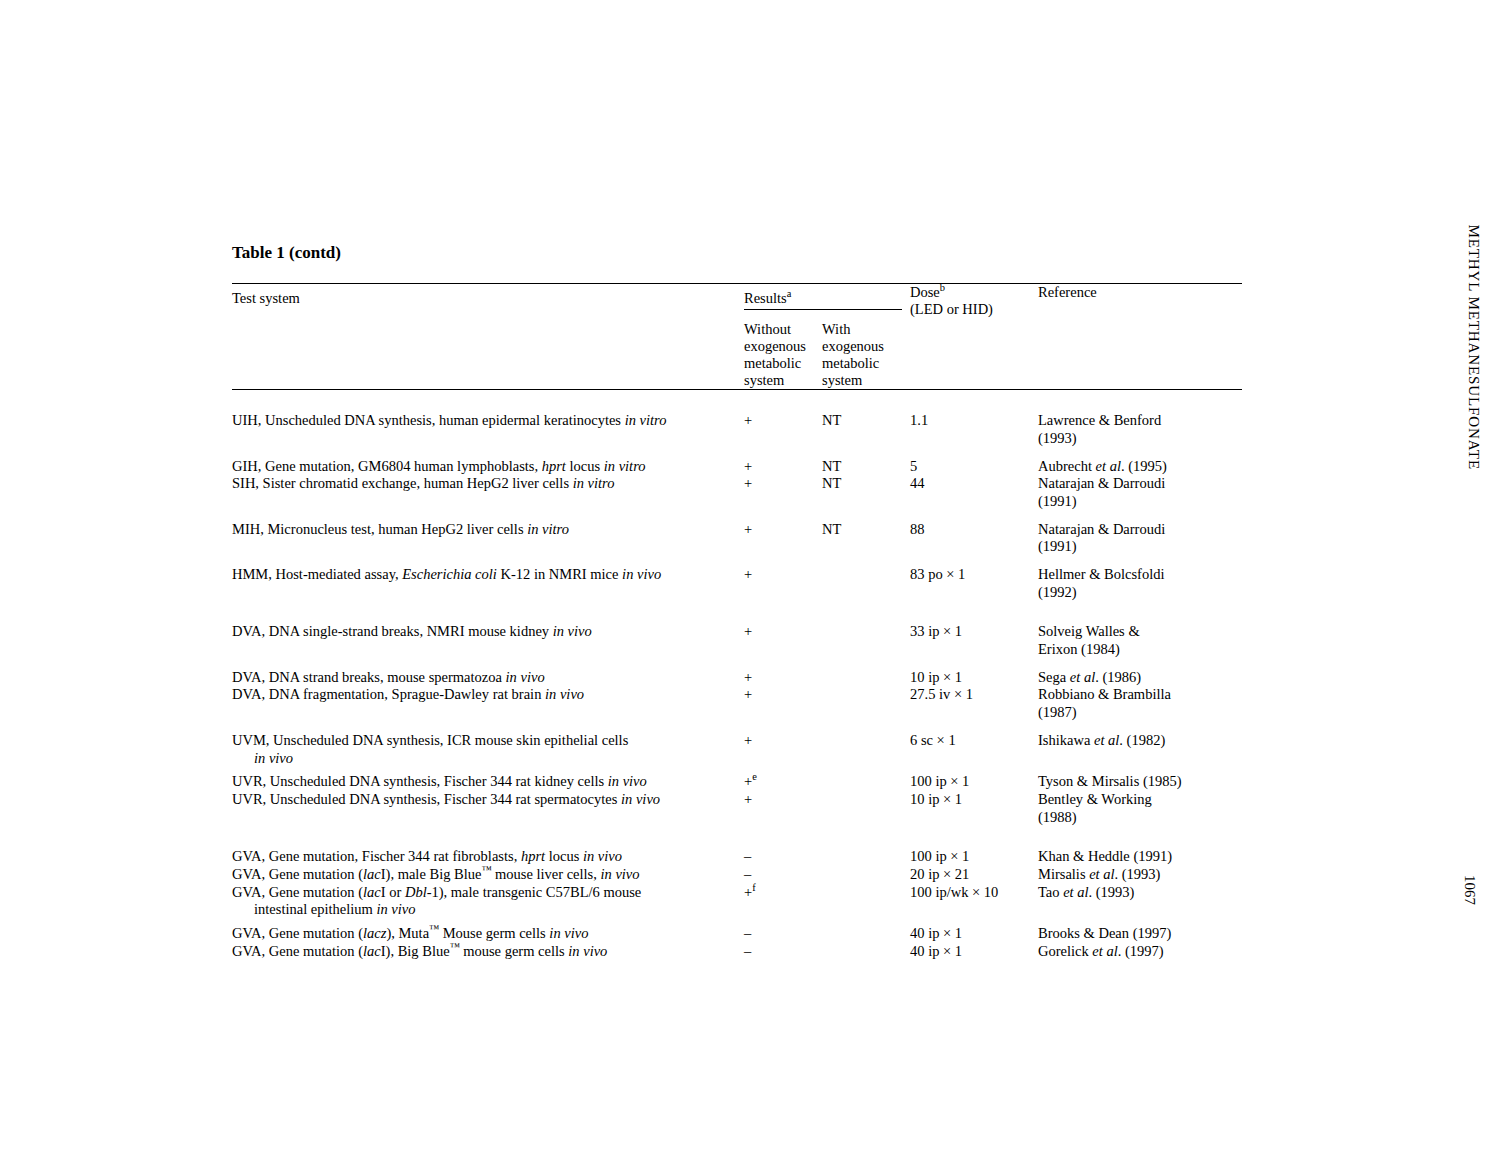METHYL METHANESULFONATE
1067
Table 1 (contd)
| Test system | Results a | Dose b (LED or HID) | Reference |
| --- | --- | --- | --- |
| | Without exogenous metabolic system | With exogenous metabolic system | | |
| UIH, Unscheduled DNA synthesis, human epidermal keratinocytes in vitro | + | NT | 1.1 | Lawrence & Benford (1993) |
| GIH, Gene mutation, GM6804 human lymphoblasts, hprt locus in vitro | + | NT | 5 | Aubrecht et al . (1995) |
| SIH, Sister chromatid exchange, human HepG2 liver cells in vitro | + | NT | 44 | Natarajan & Darroudi (1991) |
| MIH, Micronucleus test, human HepG2 liver cells in vitro | + | NT | 88 | Natarajan & Darroudi (1991) |
| HMM, Host-mediated assay, Escherichia coli K-12 in NMRI mice in vivo | + | | 83 po × 1 | Hellmer & Bolcsfoldi (1992) |
| DVA, DNA single-strand breaks, NMRI mouse kidney in vivo | + | | 33 ip × 1 | Solveig Walles & Erixon (1984) |
| DVA, DNA strand breaks, mouse spermatozoa in vivo | + | | 10 ip × 1 | Sega et al . (1986) |
| DVA, DNA fragmentation, Sprague-Dawley rat brain in vivo | + | | 27.5 iv × 1 | Robbiano & Brambilla (1987) |
| UVM, Unscheduled DNA synthesis, ICR mouse skin epithelial cells in vivo | + | | 6 sc × 1 | Ishikawa et al . (1982) |
| UVR, Unscheduled DNA synthesis, Fischer 344 rat kidney cells in vivo | + e | | 100 ip × 1 | Tyson & Mirsalis (1985) |
| UVR, Unscheduled DNA synthesis, Fischer 344 rat spermatocytes in vivo | + | | 10 ip × 1 | Bentley & Working (1988) |
| GVA, Gene mutation, Fischer 344 rat fibroblasts, hprt locus in vivo | – | | 100 ip × 1 | Khan & Heddle (1991) |
| GVA, Gene mutation ( lac I), male Big Blue ™ mouse liver cells, in vivo | – | | 20 ip × 21 | Mirsalis et al . (1993) |
| GVA, Gene mutation ( lac I or Dbl -1), male transgenic C57BL/6 mouse intestinal epithelium in vivo | + f | | 100 ip/wk × 10 | Tao et al . (1993) |
| GVA, Gene mutation ( lacz ), Muta ™ Mouse germ cells in vivo | – | | 40 ip × 1 | Brooks & Dean (1997) |
| GVA, Gene mutation ( lac I), Big Blue ™ mouse germ cells in vivo | – | | 40 ip × 1 | Gorelick et al . (1997) |